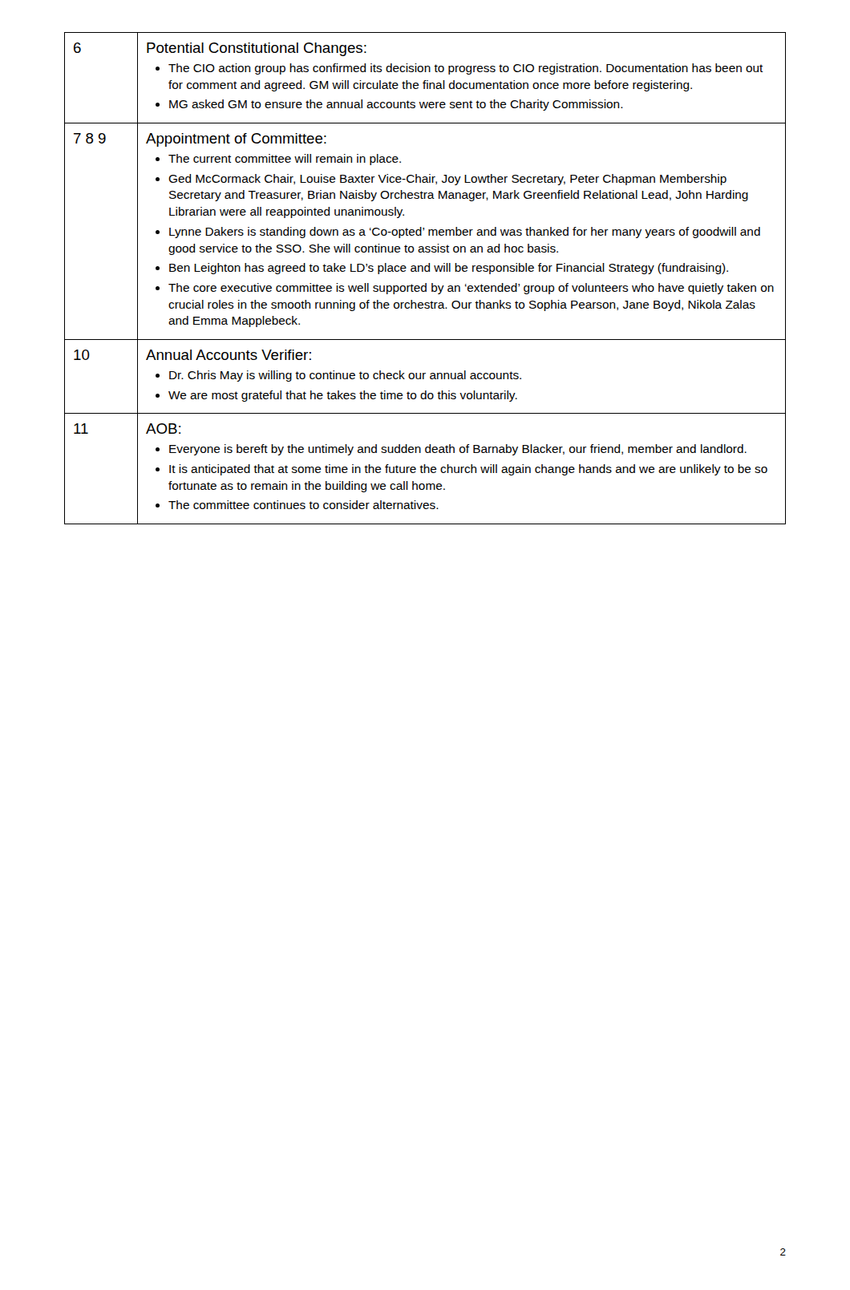| 6 | Potential Constitutional Changes: The CIO action group has confirmed its decision to progress to CIO registration. Documentation has been out for comment and agreed. GM will circulate the final documentation once more before registering. MG asked GM to ensure the annual accounts were sent to the Charity Commission. |
| 7 8 9 | Appointment of Committee: The current committee will remain in place. Ged McCormack Chair, Louise Baxter Vice-Chair, Joy Lowther Secretary, Peter Chapman Membership Secretary and Treasurer, Brian Naisby Orchestra Manager, Mark Greenfield Relational Lead, John Harding Librarian were all reappointed unanimously. Lynne Dakers is standing down as a ‘Co-opted’ member and was thanked for her many years of goodwill and good service to the SSO. She will continue to assist on an ad hoc basis. Ben Leighton has agreed to take LD’s place and will be responsible for Financial Strategy (fundraising). The core executive committee is well supported by an ‘extended’ group of volunteers who have quietly taken on crucial roles in the smooth running of the orchestra. Our thanks to Sophia Pearson, Jane Boyd, Nikola Zalas and Emma Mapplebeck. |
| 10 | Annual Accounts Verifier: Dr. Chris May is willing to continue to check our annual accounts. We are most grateful that he takes the time to do this voluntarily. |
| 11 | AOB: Everyone is bereft by the untimely and sudden death of Barnaby Blacker, our friend, member and landlord. It is anticipated that at some time in the future the church will again change hands and we are unlikely to be so fortunate as to remain in the building we call home. The committee continues to consider alternatives. |
2